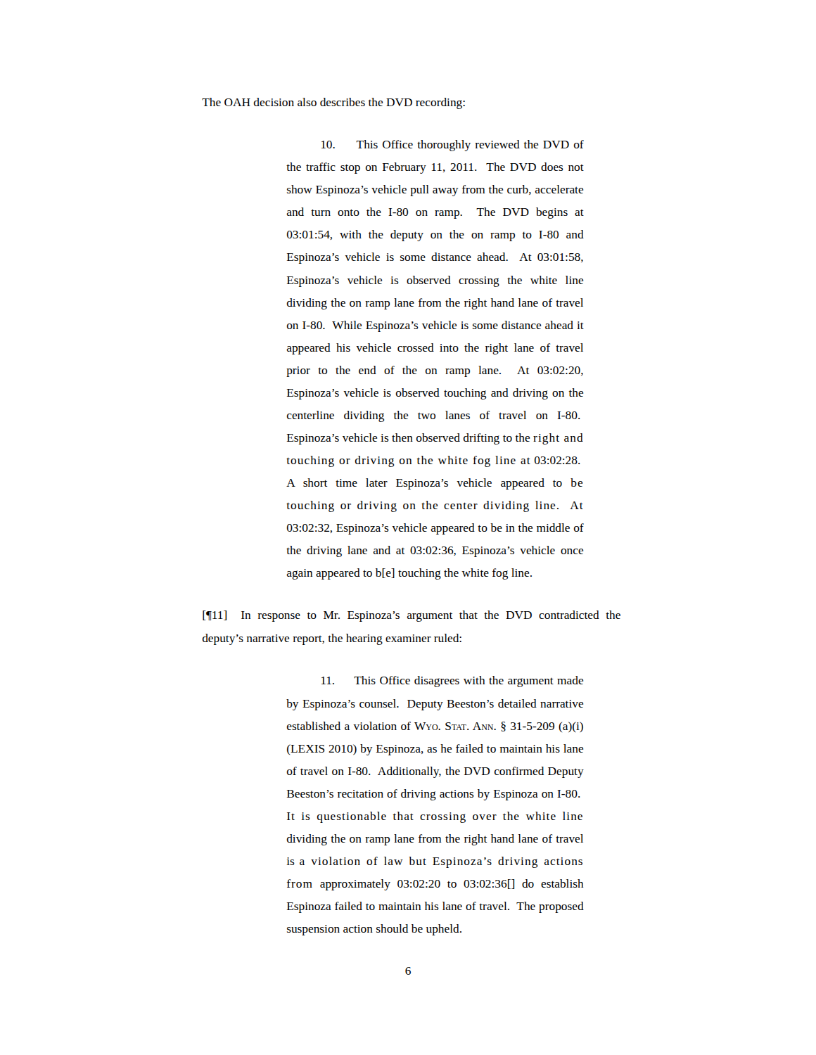The OAH decision also describes the DVD recording:
10. This Office thoroughly reviewed the DVD of the traffic stop on February 11, 2011. The DVD does not show Espinoza’s vehicle pull away from the curb, accelerate and turn onto the I-80 on ramp. The DVD begins at 03:01:54, with the deputy on the on ramp to I-80 and Espinoza’s vehicle is some distance ahead. At 03:01:58, Espinoza’s vehicle is observed crossing the white line dividing the on ramp lane from the right hand lane of travel on I-80. While Espinoza’s vehicle is some distance ahead it appeared his vehicle crossed into the right lane of travel prior to the end of the on ramp lane. At 03:02:20, Espinoza’s vehicle is observed touching and driving on the centerline dividing the two lanes of travel on I-80. Espinoza’s vehicle is then observed drifting to the right and touching or driving on the white fog line at 03:02:28. A short time later Espinoza’s vehicle appeared to be touching or driving on the center dividing line. At 03:02:32, Espinoza’s vehicle appeared to be in the middle of the driving lane and at 03:02:36, Espinoza’s vehicle once again appeared to b[e] touching the white fog line.
[¶11] In response to Mr. Espinoza’s argument that the DVD contradicted the deputy’s narrative report, the hearing examiner ruled:
11. This Office disagrees with the argument made by Espinoza’s counsel. Deputy Beeston’s detailed narrative established a violation of Wyo. Stat. Ann. § 31-5-209 (a)(i) (LEXIS 2010) by Espinoza, as he failed to maintain his lane of travel on I-80. Additionally, the DVD confirmed Deputy Beeston’s recitation of driving actions by Espinoza on I-80. It is questionable that crossing over the white line dividing the on ramp lane from the right hand lane of travel is a violation of law but Espinoza’s driving actions from approximately 03:02:20 to 03:02:36[] do establish Espinoza failed to maintain his lane of travel. The proposed suspension action should be upheld.
6